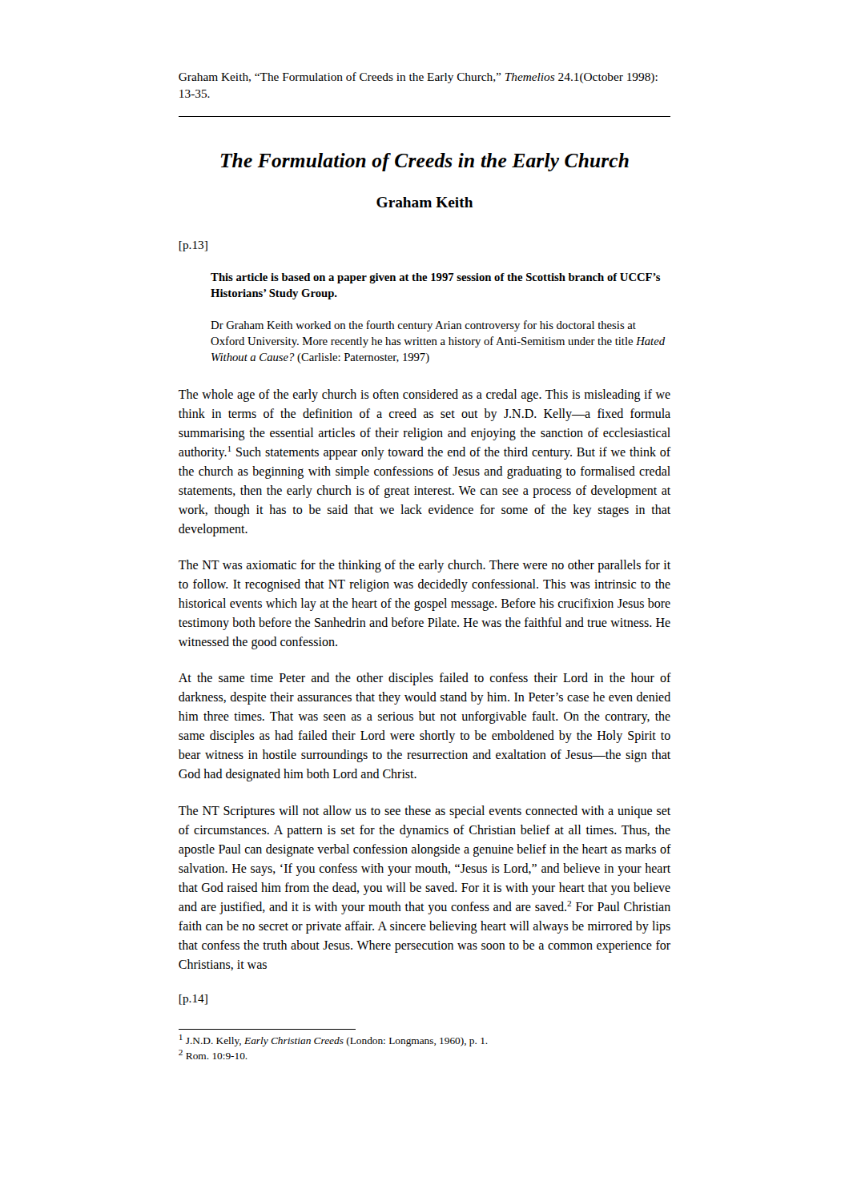Graham Keith, “The Formulation of Creeds in the Early Church,” Themelios 24.1(October 1998): 13-35.
The Formulation of Creeds in the Early Church
Graham Keith
[p.13]
This article is based on a paper given at the 1997 session of the Scottish branch of UCCF’s Historians’ Study Group.
Dr Graham Keith worked on the fourth century Arian controversy for his doctoral thesis at Oxford University. More recently he has written a history of Anti-Semitism under the title Hated Without a Cause? (Carlisle: Paternoster, 1997)
The whole age of the early church is often considered as a credal age. This is misleading if we think in terms of the definition of a creed as set out by J.N.D. Kelly―a fixed formula summarising the essential articles of their religion and enjoying the sanction of ecclesiastical authority.1 Such statements appear only toward the end of the third century. But if we think of the church as beginning with simple confessions of Jesus and graduating to formalised credal statements, then the early church is of great interest. We can see a process of development at work, though it has to be said that we lack evidence for some of the key stages in that development.
The NT was axiomatic for the thinking of the early church. There were no other parallels for it to follow. It recognised that NT religion was decidedly confessional. This was intrinsic to the historical events which lay at the heart of the gospel message. Before his crucifixion Jesus bore testimony both before the Sanhedrin and before Pilate. He was the faithful and true witness. He witnessed the good confession.
At the same time Peter and the other disciples failed to confess their Lord in the hour of darkness, despite their assurances that they would stand by him. In Peter’s case he even denied him three times. That was seen as a serious but not unforgivable fault. On the contrary, the same disciples as had failed their Lord were shortly to be emboldened by the Holy Spirit to bear witness in hostile surroundings to the resurrection and exaltation of Jesus―the sign that God had designated him both Lord and Christ.
The NT Scriptures will not allow us to see these as special events connected with a unique set of circumstances. A pattern is set for the dynamics of Christian belief at all times. Thus, the apostle Paul can designate verbal confession alongside a genuine belief in the heart as marks of salvation. He says, ‘If you confess with your mouth, “Jesus is Lord,” and believe in your heart that God raised him from the dead, you will be saved. For it is with your heart that you believe and are justified, and it is with your mouth that you confess and are saved.2 For Paul Christian faith can be no secret or private affair. A sincere believing heart will always be mirrored by lips that confess the truth about Jesus. Where persecution was soon to be a common experience for Christians, it was
[p.14]
1 J.N.D. Kelly, Early Christian Creeds (London: Longmans, 1960), p. 1.
2 Rom. 10:9-10.